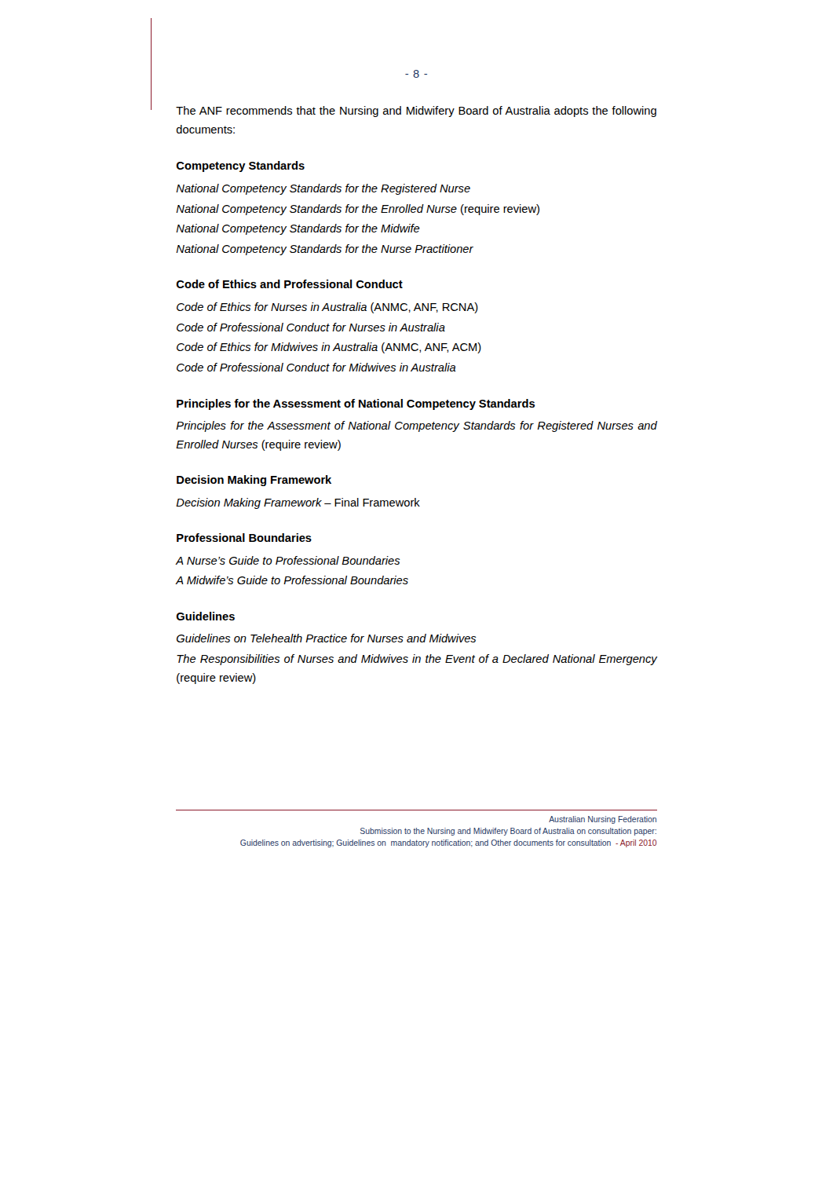- 8 -
The ANF recommends that the Nursing and Midwifery Board of Australia adopts the following documents:
Competency Standards
National Competency Standards for the Registered Nurse
National Competency Standards for the Enrolled Nurse (require review)
National Competency Standards for the Midwife
National Competency Standards for the Nurse Practitioner
Code of Ethics and Professional Conduct
Code of Ethics for Nurses in Australia (ANMC, ANF, RCNA)
Code of Professional Conduct for Nurses in Australia
Code of Ethics for Midwives in Australia (ANMC, ANF, ACM)
Code of Professional Conduct for Midwives in Australia
Principles for the Assessment of National Competency Standards
Principles for the Assessment of National Competency Standards for Registered Nurses and Enrolled Nurses (require review)
Decision Making Framework
Decision Making Framework – Final Framework
Professional Boundaries
A Nurse’s Guide to Professional Boundaries
A Midwife’s Guide to Professional Boundaries
Guidelines
Guidelines on Telehealth Practice for Nurses and Midwives
The Responsibilities of Nurses and Midwives in the Event of a Declared National Emergency (require review)
Australian Nursing Federation
Submission to the Nursing and Midwifery Board of Australia on consultation paper:
Guidelines on advertising; Guidelines on mandatory notification; and Other documents for consultation - April 2010